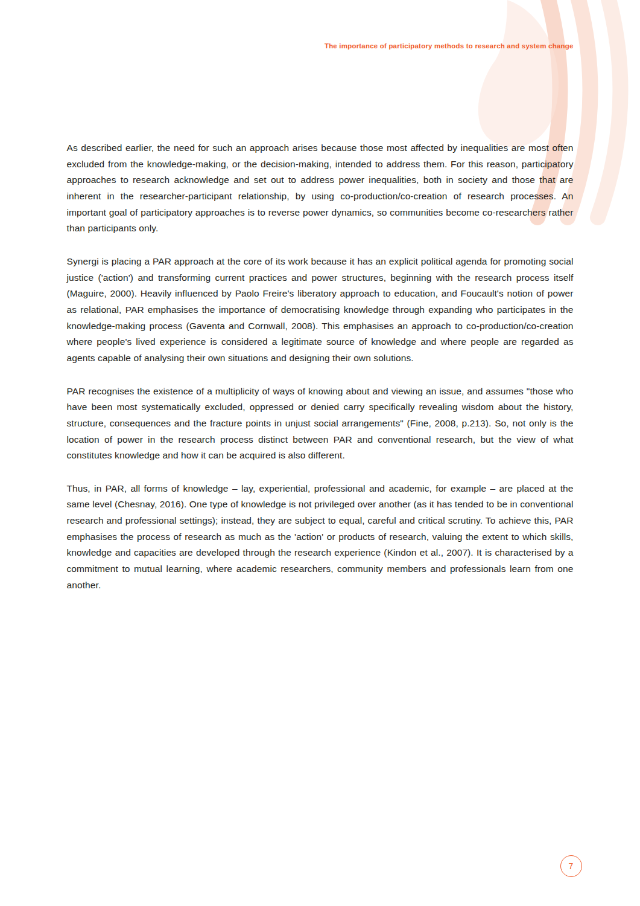The importance of participatory methods to research and system change
As described earlier, the need for such an approach arises because those most affected by inequalities are most often excluded from the knowledge-making, or the decision-making, intended to address them. For this reason, participatory approaches to research acknowledge and set out to address power inequalities, both in society and those that are inherent in the researcher-participant relationship, by using co-production/co-creation of research processes. An important goal of participatory approaches is to reverse power dynamics, so communities become co-researchers rather than participants only.
Synergi is placing a PAR approach at the core of its work because it has an explicit political agenda for promoting social justice ('action') and transforming current practices and power structures, beginning with the research process itself (Maguire, 2000). Heavily influenced by Paolo Freire's liberatory approach to education, and Foucault's notion of power as relational, PAR emphasises the importance of democratising knowledge through expanding who participates in the knowledge-making process (Gaventa and Cornwall, 2008). This emphasises an approach to co-production/co-creation where people's lived experience is considered a legitimate source of knowledge and where people are regarded as agents capable of analysing their own situations and designing their own solutions.
PAR recognises the existence of a multiplicity of ways of knowing about and viewing an issue, and assumes "those who have been most systematically excluded, oppressed or denied carry specifically revealing wisdom about the history, structure, consequences and the fracture points in unjust social arrangements" (Fine, 2008, p.213). So, not only is the location of power in the research process distinct between PAR and conventional research, but the view of what constitutes knowledge and how it can be acquired is also different.
Thus, in PAR, all forms of knowledge – lay, experiential, professional and academic, for example – are placed at the same level (Chesnay, 2016). One type of knowledge is not privileged over another (as it has tended to be in conventional research and professional settings); instead, they are subject to equal, careful and critical scrutiny. To achieve this, PAR emphasises the process of research as much as the 'action' or products of research, valuing the extent to which skills, knowledge and capacities are developed through the research experience (Kindon et al., 2007). It is characterised by a commitment to mutual learning, where academic researchers, community members and professionals learn from one another.
7